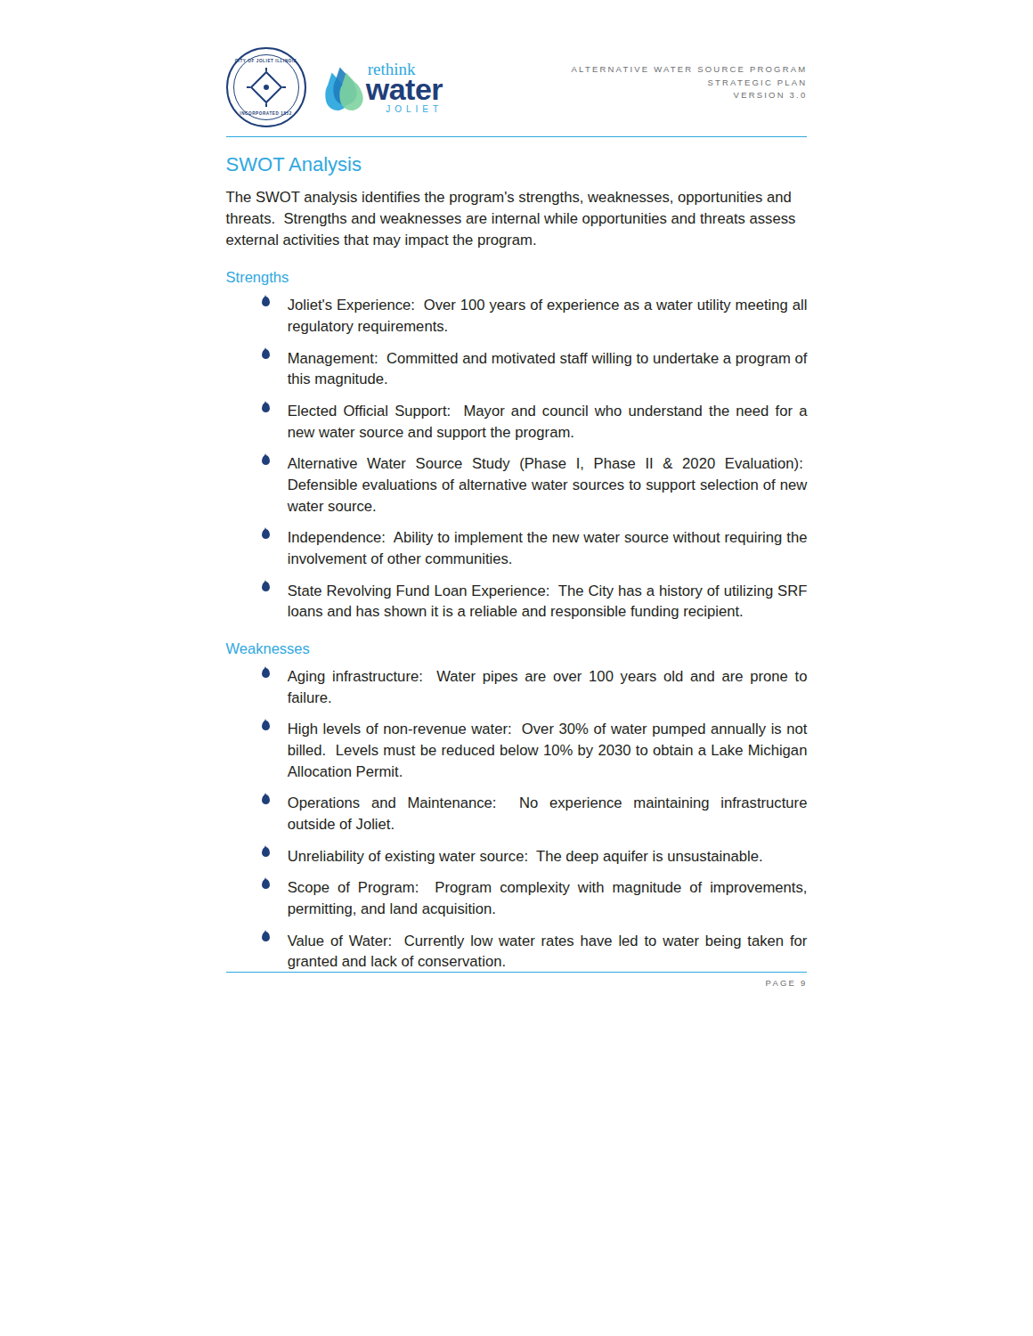City of Joliet Illinois
Incorporated 1852
rethink
water
JOLIET
Alternative Water Source Program
Strategic Plan
Version 3.0
SWOT Analysis
The SWOT analysis identifies the program's strengths, weaknesses, opportunities and threats. Strengths and weaknesses are internal while opportunities and threats assess external activities that may impact the program.
Strengths
Joliet's Experience: Over 100 years of experience as a water utility meeting all regulatory requirements.
Management: Committed and motivated staff willing to undertake a program of this magnitude.
Elected Official Support: Mayor and council who understand the need for a new water source and support the program.
Alternative Water Source Study (Phase I, Phase II & 2020 Evaluation): Defensible evaluations of alternative water sources to support selection of new water source.
Independence: Ability to implement the new water source without requiring the involvement of other communities.
State Revolving Fund Loan Experience: The City has a history of utilizing SRF loans and has shown it is a reliable and responsible funding recipient.
Weaknesses
Aging infrastructure: Water pipes are over 100 years old and are prone to failure.
High levels of non-revenue water: Over 30% of water pumped annually is not billed. Levels must be reduced below 10% by 2030 to obtain a Lake Michigan Allocation Permit.
Operations and Maintenance: No experience maintaining infrastructure outside of Joliet.
Unreliability of existing water source: The deep aquifer is unsustainable.
Scope of Program: Program complexity with magnitude of improvements, permitting, and land acquisition.
Value of Water: Currently low water rates have led to water being taken for granted and lack of conservation.
Page 9